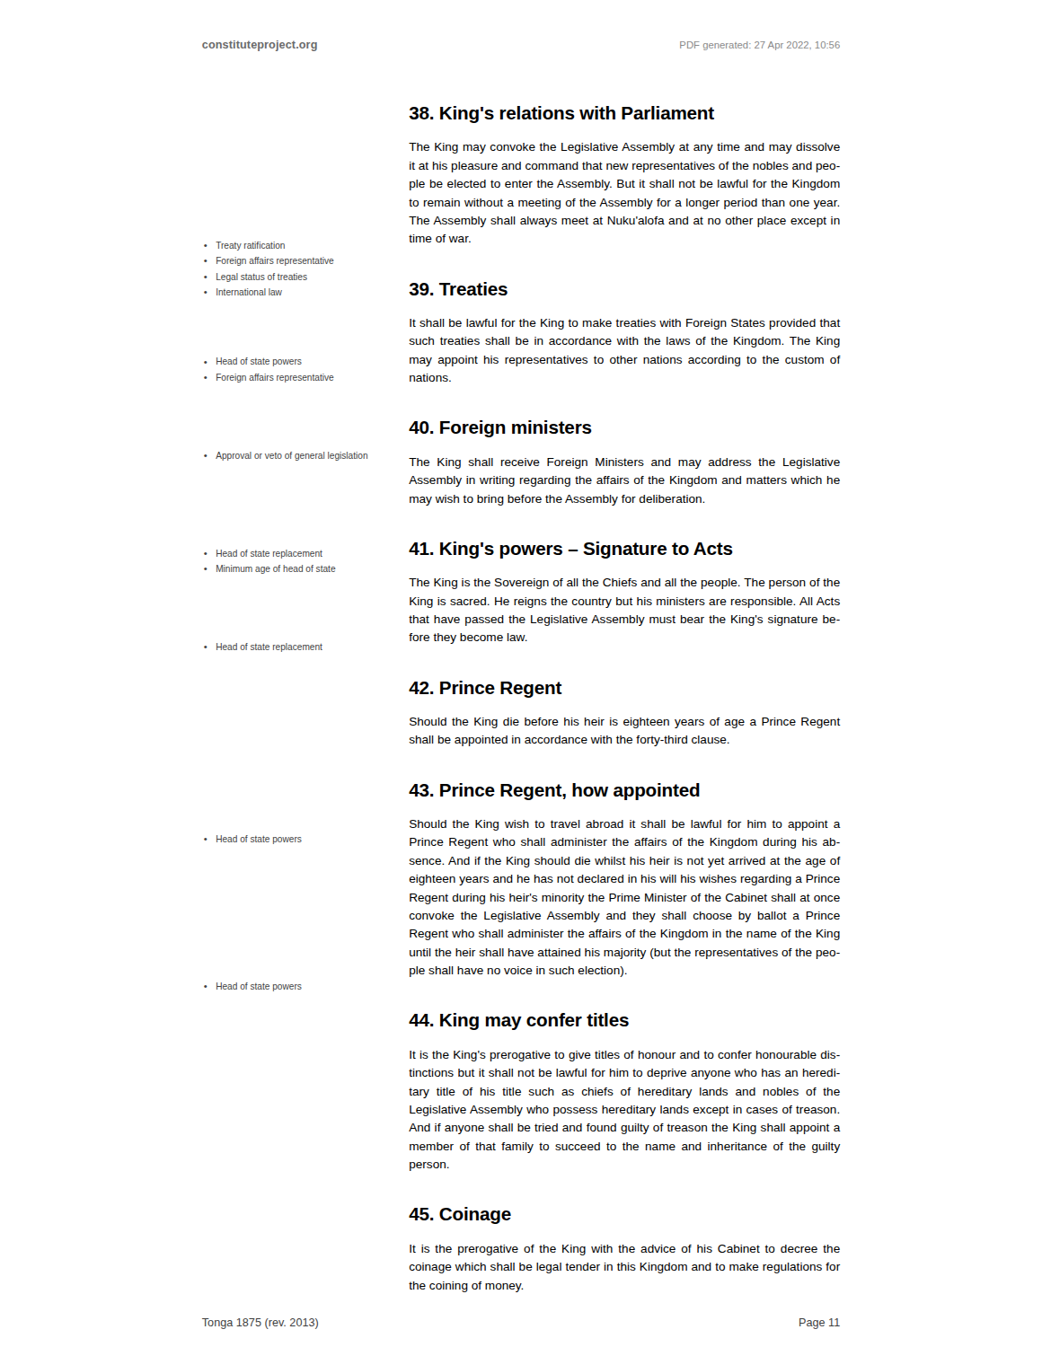constituteproject.org
PDF generated: 27 Apr 2022, 10:56
Treaty ratification
Foreign affairs representative
Legal status of treaties
International law
Head of state powers
Foreign affairs representative
Approval or veto of general legislation
Head of state replacement
Minimum age of head of state
Head of state replacement
Head of state powers
Head of state powers
38. King's relations with Parliament
The King may convoke the Legislative Assembly at any time and may dissolve it at his pleasure and command that new representatives of the nobles and people be elected to enter the Assembly. But it shall not be lawful for the Kingdom to remain without a meeting of the Assembly for a longer period than one year. The Assembly shall always meet at Nuku'alofa and at no other place except in time of war.
39. Treaties
It shall be lawful for the King to make treaties with Foreign States provided that such treaties shall be in accordance with the laws of the Kingdom. The King may appoint his representatives to other nations according to the custom of nations.
40. Foreign ministers
The King shall receive Foreign Ministers and may address the Legislative Assembly in writing regarding the affairs of the Kingdom and matters which he may wish to bring before the Assembly for deliberation.
41. King's powers – Signature to Acts
The King is the Sovereign of all the Chiefs and all the people. The person of the King is sacred. He reigns the country but his ministers are responsible. All Acts that have passed the Legislative Assembly must bear the King's signature before they become law.
42. Prince Regent
Should the King die before his heir is eighteen years of age a Prince Regent shall be appointed in accordance with the forty-third clause.
43. Prince Regent, how appointed
Should the King wish to travel abroad it shall be lawful for him to appoint a Prince Regent who shall administer the affairs of the Kingdom during his absence. And if the King should die whilst his heir is not yet arrived at the age of eighteen years and he has not declared in his will his wishes regarding a Prince Regent during his heir's minority the Prime Minister of the Cabinet shall at once convoke the Legislative Assembly and they shall choose by ballot a Prince Regent who shall administer the affairs of the Kingdom in the name of the King until the heir shall have attained his majority (but the representatives of the people shall have no voice in such election).
44. King may confer titles
It is the King's prerogative to give titles of honour and to confer honourable distinctions but it shall not be lawful for him to deprive anyone who has an hereditary title of his title such as chiefs of hereditary lands and nobles of the Legislative Assembly who possess hereditary lands except in cases of treason. And if anyone shall be tried and found guilty of treason the King shall appoint a member of that family to succeed to the name and inheritance of the guilty person.
45. Coinage
It is the prerogative of the King with the advice of his Cabinet to decree the coinage which shall be legal tender in this Kingdom and to make regulations for the coining of money.
Tonga 1875 (rev. 2013)
Page 11